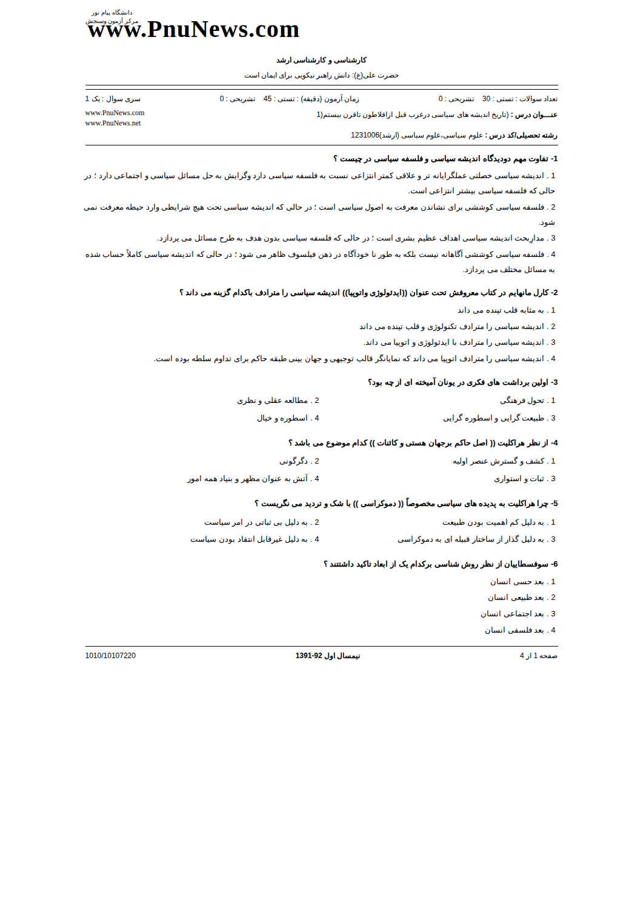دانشگاه پیام نور مرکز آزمون وسنجش
www.PnuNews.com
کارشناسی و کارشناسی ارشد
حضرت علی(ع): دانش راهبر نیکویی برای ایمان است
تعداد سوالات : تستی : 30 تشریحی : 0
زمان آزمون (دقیقه) : تستی : 45 تشریحی : 0
سری سوال : یک 1
عنـــوان درس : (تاریخ اندیشه های سیاسی درغرب قبل ازافلاطون تاقرن بیستم(1
www.PnuNews.com
www.PnuNews.net
رشته تحصیلی/کد درس : علوم سیاسی،علوم سیاسی (ارشد)1231006
1- تفاوت مهم دودیدگاه اندیشه سیاسی و فلسفه سیاسی در چیست ؟
1 . اندیشه سیاسی خصلتی عملگرایانه تر و علاقی کمتر انتزاعی نسبت به فلسفه سیاسی دارد وگرایش به حل مسائل سیاسی و اجتماعی دارد ؛ در حالی که فلسفه سیاسی بیشتر انتزاعی است.
2 . فلسفه سیاسی کوششی برای نشاندن معرفت به اصول سیاسی است ؛ در حالی که اندیشه سیاسی تحت هیچ شرایطی وارد حیطه معرفت نمی شود.
3 . مدارِبحث اندیشه سیاسی اهداف عظیم بشری است ؛ در حالی که فلسفه سیاسی بدون هدف به طرح مسائل می پردازد.
4 . فلسفه سیاسی کوششی آگاهانه نیست بلکه به طور نا خودآگاه در ذهن فیلسوف ظاهر می شود ؛ در حالی که اندیشه سیاسی کاملاً حساب شده به مسائل مختلف می پردازد.
2- کارل مانهایم در کتاب معروفش تحت عنوان ((ایدئولوژی واتوپیا)) اندیشه سیاسی را مترادف باکدام گزینه می داند ؟
1 . به مثابه قلب تپنده می داند
2 . اندیشه سیاسی را مترادف تکنولوژی و قلب تپنده می داند
3 . اندیشه سیاسی را مترادف با ایدئولوژی و اتوپیا می داند.
4 . اندیشه سیاسی را مترادف اتوپیا می داند که نمایانگر قالب توجیهی و جهان بینی طبقه حاکم برای تداوم سلطه بوده است.
3- اولین برداشت های فکری در یونان آمیخته ای از چه بود؟
1 . تحول فرهنگی
2 . مطالعه عقلی و نظری
3 . طبیعت گرایی و اسطوره گرایی
4 . اسطوره و خیال
4- از نظر هراکلیت (( اصل حاکم برجهان هستی و کائنات )) کدام موضوع می باشد ؟
1 . کشف و گسترش عنصر اولیه
2 . دگرگونی
3 . ثبات و استواری
4 . آتش به عنوان مظهر و بنیاد همه امور
5- چرا هراکلیت به پدیده های سیاسی مخصوصاً (( دموکراسی )) با شک و تردید می نگریست ؟
1 . به دلیل کم اهمیت بودن طبیعت
2 . به دلیل بی ثباتی در امر سیاست
3 . به دلیل گذار از ساختار قبیله ای به دموکراسی
4 . به دلیل غیرقابل انتقاد بودن سیاست
6- سوفسطاییان از نظر روش شناسی برکدام یک از ابعاد تاکید داشتتند ؟
1 . بعد حسی انسان
2 . بعد طبیعی انسان
3 . بعد اجتماعی انسان
4 . بعد فلسفی انسان
صفحه 1 از 4
نیمسال اول 92-1391
1010/10107220